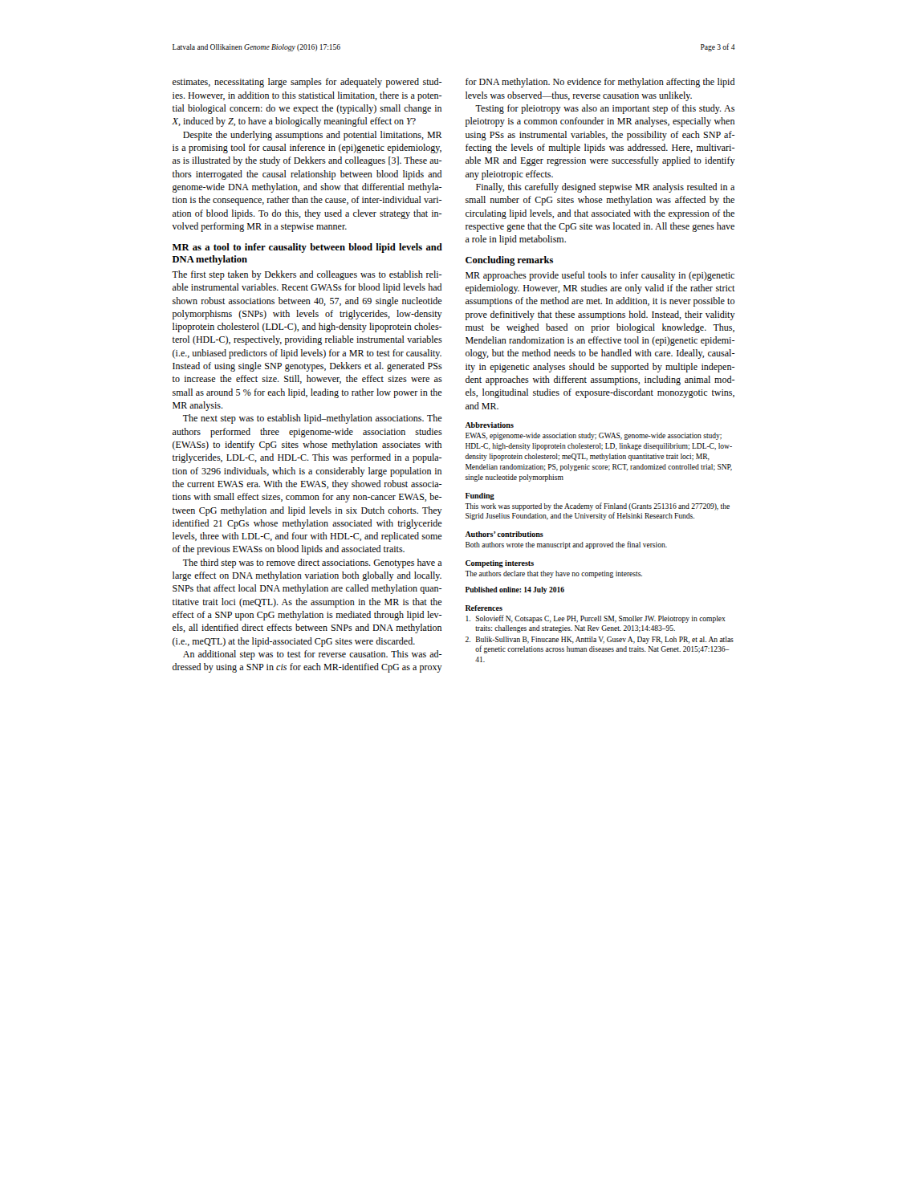Latvala and Ollikainen Genome Biology (2016) 17:156
Page 3 of 4
estimates, necessitating large samples for adequately powered studies. However, in addition to this statistical limitation, there is a potential biological concern: do we expect the (typically) small change in X, induced by Z, to have a biologically meaningful effect on Y?
Despite the underlying assumptions and potential limitations, MR is a promising tool for causal inference in (epi)genetic epidemiology, as is illustrated by the study of Dekkers and colleagues [3]. These authors interrogated the causal relationship between blood lipids and genome-wide DNA methylation, and show that differential methylation is the consequence, rather than the cause, of inter-individual variation of blood lipids. To do this, they used a clever strategy that involved performing MR in a stepwise manner.
MR as a tool to infer causality between blood lipid levels and DNA methylation
The first step taken by Dekkers and colleagues was to establish reliable instrumental variables. Recent GWASs for blood lipid levels had shown robust associations between 40, 57, and 69 single nucleotide polymorphisms (SNPs) with levels of triglycerides, low-density lipoprotein cholesterol (LDL-C), and high-density lipoprotein cholesterol (HDL-C), respectively, providing reliable instrumental variables (i.e., unbiased predictors of lipid levels) for a MR to test for causality. Instead of using single SNP genotypes, Dekkers et al. generated PSs to increase the effect size. Still, however, the effect sizes were as small as around 5 % for each lipid, leading to rather low power in the MR analysis.
The next step was to establish lipid–methylation associations. The authors performed three epigenome-wide association studies (EWASs) to identify CpG sites whose methylation associates with triglycerides, LDL-C, and HDL-C. This was performed in a population of 3296 individuals, which is a considerably large population in the current EWAS era. With the EWAS, they showed robust associations with small effect sizes, common for any non-cancer EWAS, between CpG methylation and lipid levels in six Dutch cohorts. They identified 21 CpGs whose methylation associated with triglyceride levels, three with LDL-C, and four with HDL-C, and replicated some of the previous EWASs on blood lipids and associated traits.
The third step was to remove direct associations. Genotypes have a large effect on DNA methylation variation both globally and locally. SNPs that affect local DNA methylation are called methylation quantitative trait loci (meQTL). As the assumption in the MR is that the effect of a SNP upon CpG methylation is mediated through lipid levels, all identified direct effects between SNPs and DNA methylation (i.e., meQTL) at the lipid-associated CpG sites were discarded.
An additional step was to test for reverse causation. This was addressed by using a SNP in cis for each MR-identified CpG as a proxy for DNA methylation. No evidence for methylation affecting the lipid levels was observed—thus, reverse causation was unlikely.
Testing for pleiotropy was also an important step of this study. As pleiotropy is a common confounder in MR analyses, especially when using PSs as instrumental variables, the possibility of each SNP affecting the levels of multiple lipids was addressed. Here, multivariable MR and Egger regression were successfully applied to identify any pleiotropic effects.
Finally, this carefully designed stepwise MR analysis resulted in a small number of CpG sites whose methylation was affected by the circulating lipid levels, and that associated with the expression of the respective gene that the CpG site was located in. All these genes have a role in lipid metabolism.
Concluding remarks
MR approaches provide useful tools to infer causality in (epi)genetic epidemiology. However, MR studies are only valid if the rather strict assumptions of the method are met. In addition, it is never possible to prove definitively that these assumptions hold. Instead, their validity must be weighed based on prior biological knowledge. Thus, Mendelian randomization is an effective tool in (epi)genetic epidemiology, but the method needs to be handled with care. Ideally, causality in epigenetic analyses should be supported by multiple independent approaches with different assumptions, including animal models, longitudinal studies of exposure-discordant monozygotic twins, and MR.
Abbreviations
EWAS, epigenome-wide association study; GWAS, genome-wide association study; HDL-C, high-density lipoprotein cholesterol; LD, linkage disequilibrium; LDL-C, low-density lipoprotein cholesterol; meQTL, methylation quantitative trait loci; MR, Mendelian randomization; PS, polygenic score; RCT, randomized controlled trial; SNP, single nucleotide polymorphism
Funding
This work was supported by the Academy of Finland (Grants 251316 and 277209), the Sigrid Juselius Foundation, and the University of Helsinki Research Funds.
Authors’ contributions
Both authors wrote the manuscript and approved the final version.
Competing interests
The authors declare that they have no competing interests.
Published online: 14 July 2016
References
Solovieff N, Cotsapas C, Lee PH, Purcell SM, Smoller JW. Pleiotropy in complex traits: challenges and strategies. Nat Rev Genet. 2013;14:483–95.
Bulik-Sullivan B, Finucane HK, Anttila V, Gusev A, Day FR, Loh PR, et al. An atlas of genetic correlations across human diseases and traits. Nat Genet. 2015;47:1236–41.